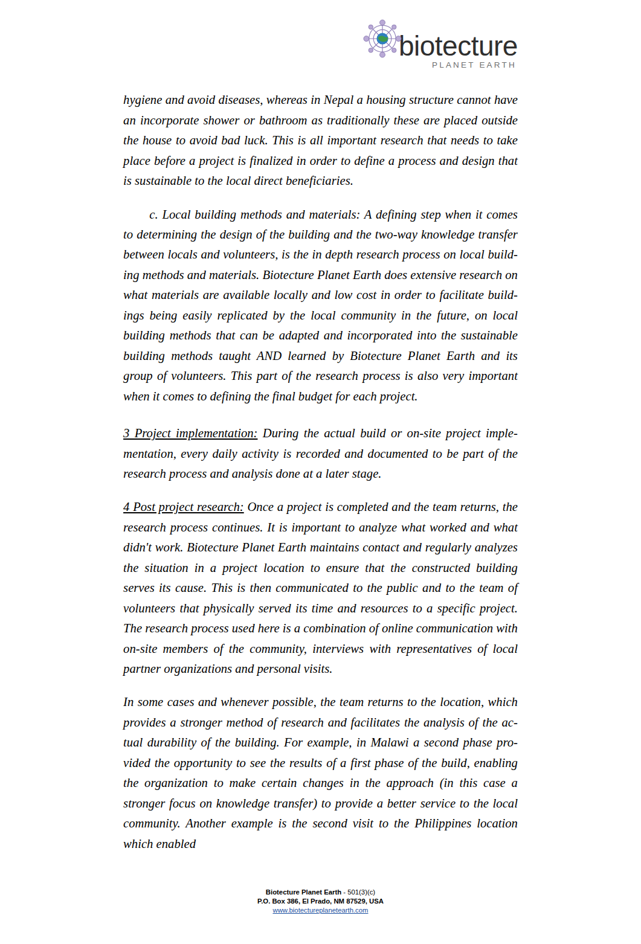biotecture
PLANET EARTH
hygiene and avoid diseases, whereas in Nepal a housing structure cannot have an incorporate shower or bathroom as traditionally these are placed outside the house to avoid bad luck. This is all important research that needs to take place before a project is finalized in order to define a process and design that is sustainable to the local direct beneficiaries.
c. Local building methods and materials: A defining step when it comes to determining the design of the building and the two-way knowledge transfer between locals and volunteers, is the in depth research process on local building methods and materials. Biotecture Planet Earth does extensive research on what materials are available locally and low cost in order to facilitate buildings being easily replicated by the local community in the future, on local building methods that can be adapted and incorporated into the sustainable building methods taught AND learned by Biotecture Planet Earth and its group of volunteers. This part of the research process is also very important when it comes to defining the final budget for each project.
3 Project implementation: During the actual build or on-site project implementation, every daily activity is recorded and documented to be part of the research process and analysis done at a later stage.
4 Post project research: Once a project is completed and the team returns, the research process continues. It is important to analyze what worked and what didn't work. Biotecture Planet Earth maintains contact and regularly analyzes the situation in a project location to ensure that the constructed building serves its cause. This is then communicated to the public and to the team of volunteers that physically served its time and resources to a specific project. The research process used here is a combination of online communication with on-site members of the community, interviews with representatives of local partner organizations and personal visits.
In some cases and whenever possible, the team returns to the location, which provides a stronger method of research and facilitates the analysis of the actual durability of the building. For example, in Malawi a second phase provided the opportunity to see the results of a first phase of the build, enabling the organization to make certain changes in the approach (in this case a stronger focus on knowledge transfer) to provide a better service to the local community. Another example is the second visit to the Philippines location which enabled
Biotecture Planet Earth - 501(3)(c)
P.O. Box 386, El Prado, NM 87529, USA
www.biotectureplanetearth.com